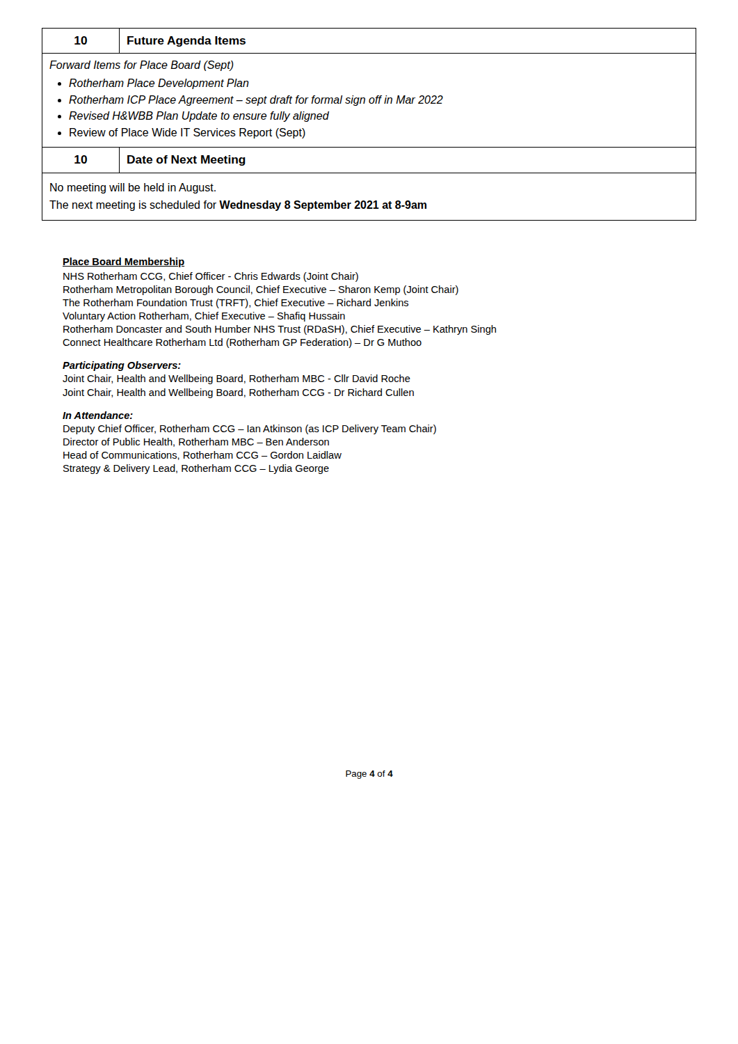| 10 | Future Agenda Items |
| Forward Items for Place Board (Sept) Rotherham Place Development Plan Rotherham ICP Place Agreement – sept draft for formal sign off in Mar 2022 Revised H&WBB Plan Update to ensure fully aligned Review of Place Wide IT Services Report (Sept) |
| 10 | Date of Next Meeting |
| No meeting will be held in August. The next meeting is scheduled for Wednesday 8 September 2021 at 8-9am |
Place Board Membership
NHS Rotherham CCG, Chief Officer - Chris Edwards (Joint Chair)
Rotherham Metropolitan Borough Council, Chief Executive – Sharon Kemp (Joint Chair)
The Rotherham Foundation Trust (TRFT), Chief Executive – Richard Jenkins
Voluntary Action Rotherham, Chief Executive – Shafiq Hussain
Rotherham Doncaster and South Humber NHS Trust (RDaSH), Chief Executive – Kathryn Singh
Connect Healthcare Rotherham Ltd (Rotherham GP Federation) – Dr G Muthoo
Participating Observers:
Joint Chair, Health and Wellbeing Board, Rotherham MBC - Cllr David Roche
Joint Chair, Health and Wellbeing Board, Rotherham CCG - Dr Richard Cullen
In Attendance:
Deputy Chief Officer, Rotherham CCG – Ian Atkinson (as ICP Delivery Team Chair)
Director of Public Health, Rotherham MBC – Ben Anderson
Head of Communications, Rotherham CCG – Gordon Laidlaw
Strategy & Delivery Lead, Rotherham CCG – Lydia George
Page 4 of 4